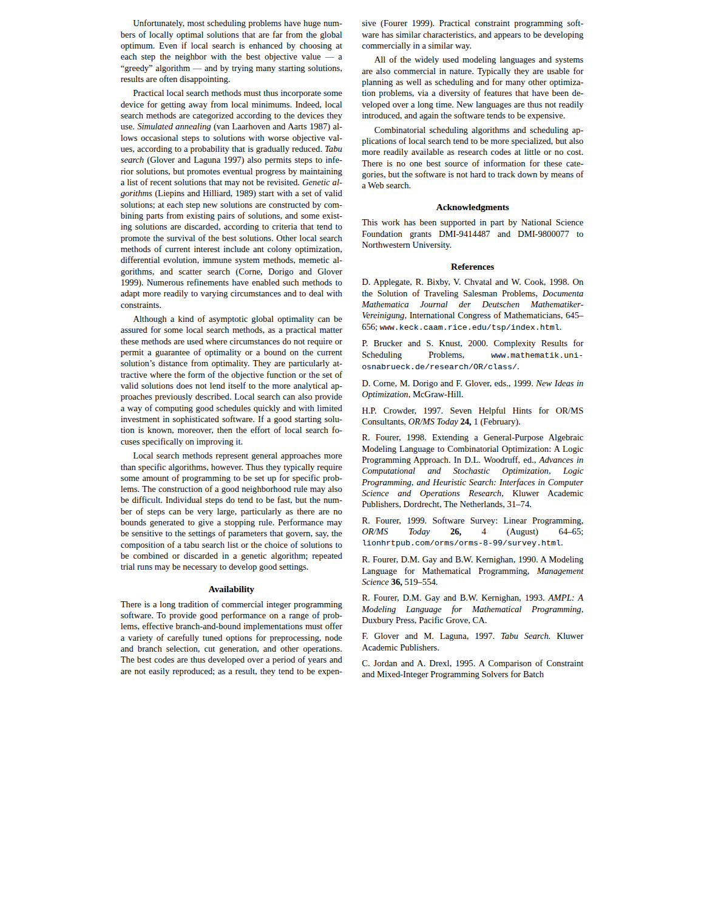Unfortunately, most scheduling problems have huge numbers of locally optimal solutions that are far from the global optimum. Even if local search is enhanced by choosing at each step the neighbor with the best objective value — a “greedy” algorithm — and by trying many starting solutions, results are often disappointing.
Practical local search methods must thus incorporate some device for getting away from local minimums. Indeed, local search methods are categorized according to the devices they use. Simulated annealing (van Laarhoven and Aarts 1987) allows occasional steps to solutions with worse objective values, according to a probability that is gradually reduced. Tabu search (Glover and Laguna 1997) also permits steps to inferior solutions, but promotes eventual progress by maintaining a list of recent solutions that may not be revisited. Genetic algorithms (Liepins and Hilliard, 1989) start with a set of valid solutions; at each step new solutions are constructed by combining parts from existing pairs of solutions, and some existing solutions are discarded, according to criteria that tend to promote the survival of the best solutions. Other local search methods of current interest include ant colony optimization, differential evolution, immune system methods, memetic algorithms, and scatter search (Corne, Dorigo and Glover 1999). Numerous refinements have enabled such methods to adapt more readily to varying circumstances and to deal with constraints.
Although a kind of asymptotic global optimality can be assured for some local search methods, as a practical matter these methods are used where circumstances do not require or permit a guarantee of optimality or a bound on the current solution’s distance from optimality. They are particularly attractive where the form of the objective function or the set of valid solutions does not lend itself to the more analytical approaches previously described. Local search can also provide a way of computing good schedules quickly and with limited investment in sophisticated software. If a good starting solution is known, moreover, then the effort of local search focuses specifically on improving it.
Local search methods represent general approaches more than specific algorithms, however. Thus they typically require some amount of programming to be set up for specific problems. The construction of a good neighborhood rule may also be difficult. Individual steps do tend to be fast, but the number of steps can be very large, particularly as there are no bounds generated to give a stopping rule. Performance may be sensitive to the settings of parameters that govern, say, the composition of a tabu search list or the choice of solutions to be combined or discarded in a genetic algorithm; repeated trial runs may be necessary to develop good settings.
Availability
There is a long tradition of commercial integer programming software. To provide good performance on a range of problems, effective branch-and-bound implementations must offer a variety of carefully tuned options for preprocessing, node and branch selection, cut generation, and other operations. The best codes are thus developed over a period of years and are not easily reproduced; as a result, they tend to be expensive (Fourer 1999). Practical constraint programming software has similar characteristics, and appears to be developing commercially in a similar way.
All of the widely used modeling languages and systems are also commercial in nature. Typically they are usable for planning as well as scheduling and for many other optimization problems, via a diversity of features that have been developed over a long time. New languages are thus not readily introduced, and again the software tends to be expensive.
Combinatorial scheduling algorithms and scheduling applications of local search tend to be more specialized, but also more readily available as research codes at little or no cost. There is no one best source of information for these categories, but the software is not hard to track down by means of a Web search.
Acknowledgments
This work has been supported in part by National Science Foundation grants DMI-9414487 and DMI-9800077 to Northwestern University.
References
D. Applegate, R. Bixby, V. Chvatal and W. Cook, 1998. On the Solution of Traveling Salesman Problems, Documenta Mathematica Journal der Deutschen Mathematiker-Vereinigung, International Congress of Mathematicians, 645–656; www.keck.caam.rice.edu/tsp/index.html.
P. Brucker and S. Knust, 2000. Complexity Results for Scheduling Problems, www.mathematik.uni-osnabrueck.de/research/OR/class/.
D. Corne, M. Dorigo and F. Glover, eds., 1999. New Ideas in Optimization, McGraw-Hill.
H.P. Crowder, 1997. Seven Helpful Hints for OR/MS Consultants, OR/MS Today 24, 1 (February).
R. Fourer, 1998. Extending a General-Purpose Algebraic Modeling Language to Combinatorial Optimization: A Logic Programming Approach. In D.L. Woodruff, ed., Advances in Computational and Stochastic Optimization, Logic Programming, and Heuristic Search: Interfaces in Computer Science and Operations Research, Kluwer Academic Publishers, Dordrecht, The Netherlands, 31–74.
R. Fourer, 1999. Software Survey: Linear Programming, OR/MS Today 26, 4 (August) 64–65; lionhrtpub.com/orms/orms-8-99/survey.html.
R. Fourer, D.M. Gay and B.W. Kernighan, 1990. A Modeling Language for Mathematical Programming, Management Science 36, 519–554.
R. Fourer, D.M. Gay and B.W. Kernighan, 1993. AMPL: A Modeling Language for Mathematical Programming, Duxbury Press, Pacific Grove, CA.
F. Glover and M. Laguna, 1997. Tabu Search. Kluwer Academic Publishers.
C. Jordan and A. Drexl, 1995. A Comparison of Constraint and Mixed-Integer Programming Solvers for Batch